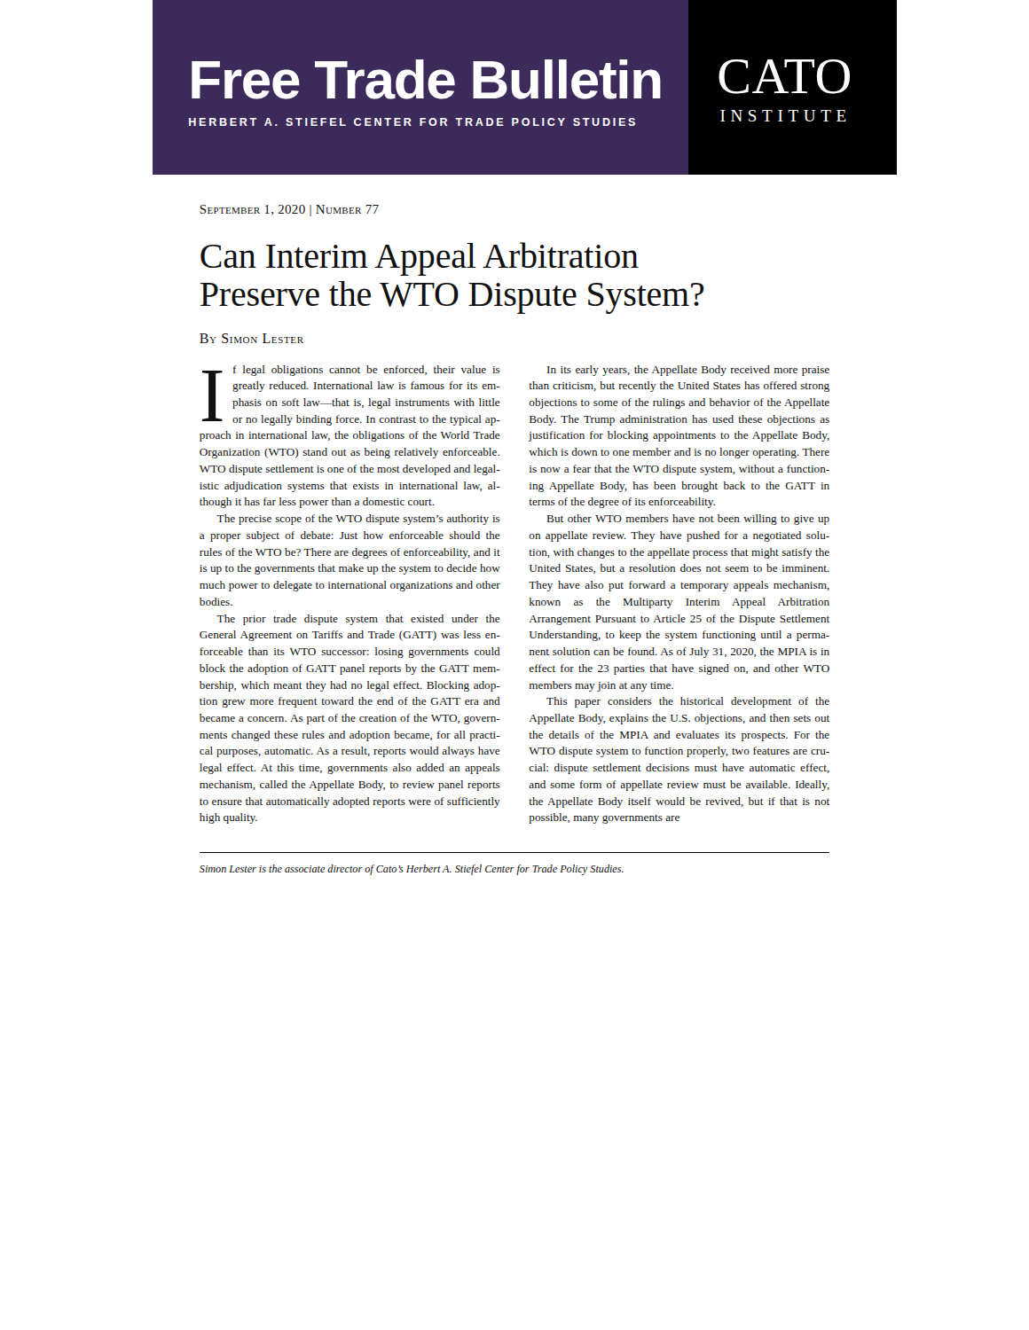Free Trade Bulletin
HERBERT A. STIEFEL CENTER FOR TRADE POLICY STUDIES
CATO INSTITUTE
September 1, 2020 | Number 77
Can Interim Appeal Arbitration
Preserve the WTO Dispute System?
By Simon Lester
If legal obligations cannot be enforced, their value is greatly reduced. International law is famous for its emphasis on soft law—that is, legal instruments with little or no legally binding force. In contrast to the typical approach in international law, the obligations of the World Trade Organization (WTO) stand out as being relatively enforceable. WTO dispute settlement is one of the most developed and legalistic adjudication systems that exists in international law, although it has far less power than a domestic court.
The precise scope of the WTO dispute system’s authority is a proper subject of debate: Just how enforceable should the rules of the WTO be? There are degrees of enforceability, and it is up to the governments that make up the system to decide how much power to delegate to international organizations and other bodies.
The prior trade dispute system that existed under the General Agreement on Tariffs and Trade (GATT) was less enforceable than its WTO successor: losing governments could block the adoption of GATT panel reports by the GATT membership, which meant they had no legal effect. Blocking adoption grew more frequent toward the end of the GATT era and became a concern. As part of the creation of the WTO, governments changed these rules and adoption became, for all practical purposes, automatic. As a result, reports would always have legal effect. At this time, governments also added an appeals mechanism, called the Appellate Body, to review panel reports to ensure that automatically adopted reports were of sufficiently high quality.
In its early years, the Appellate Body received more praise than criticism, but recently the United States has offered strong objections to some of the rulings and behavior of the Appellate Body. The Trump administration has used these objections as justification for blocking appointments to the Appellate Body, which is down to one member and is no longer operating. There is now a fear that the WTO dispute system, without a functioning Appellate Body, has been brought back to the GATT in terms of the degree of its enforceability.
But other WTO members have not been willing to give up on appellate review. They have pushed for a negotiated solution, with changes to the appellate process that might satisfy the United States, but a resolution does not seem to be imminent. They have also put forward a temporary appeals mechanism, known as the Multiparty Interim Appeal Arbitration Arrangement Pursuant to Article 25 of the Dispute Settlement Understanding, to keep the system functioning until a permanent solution can be found. As of July 31, 2020, the MPIA is in effect for the 23 parties that have signed on, and other WTO members may join at any time.
This paper considers the historical development of the Appellate Body, explains the U.S. objections, and then sets out the details of the MPIA and evaluates its prospects. For the WTO dispute system to function properly, two features are crucial: dispute settlement decisions must have automatic effect, and some form of appellate review must be available. Ideally, the Appellate Body itself would be revived, but if that is not possible, many governments are
Simon Lester is the associate director of Cato’s Herbert A. Stiefel Center for Trade Policy Studies.